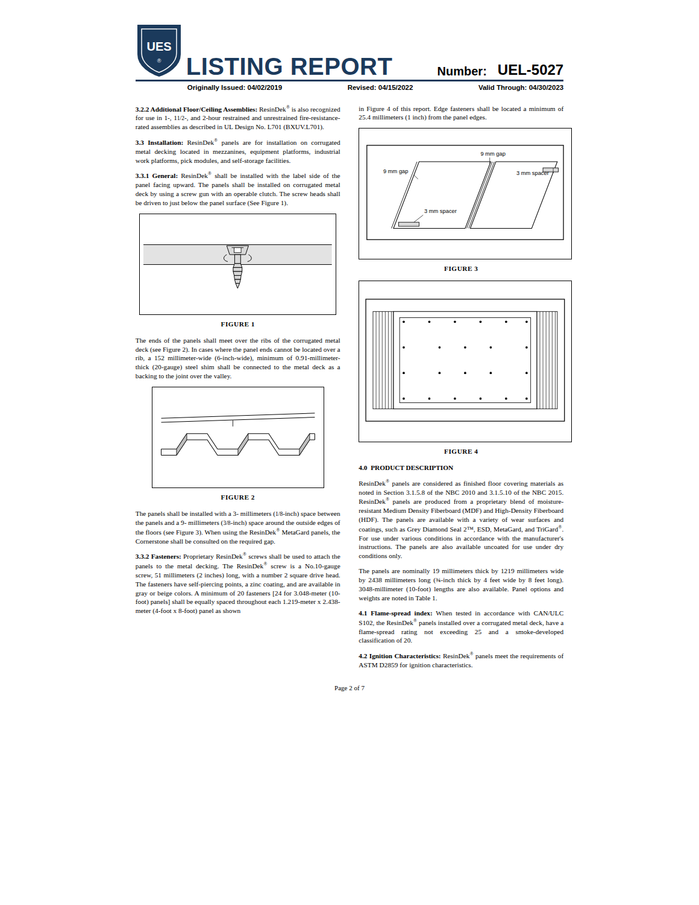UES ®
LISTING REPORT
Number:
UEL-5027
Originally Issued: 04/02/2019 Revised: 04/15/2022 Valid Through: 04/30/2023
3.2.2 Additional Floor/Ceiling Assemblies: ResinDek® is also recognized for use in 1-, 11/2-, and 2-hour restrained and unrestrained fire-resistance-rated assemblies as described in UL Design No. L701 (BXUV.L701).
3.3 Installation: ResinDek® panels are for installation on corrugated metal decking located in mezzanines, equipment platforms, industrial work platforms, pick modules, and self-storage facilities.
3.3.1 General: ResinDek® shall be installed with the label side of the panel facing upward. The panels shall be installed on corrugated metal deck by using a screw gun with an operable clutch. The screw heads shall be driven to just below the panel surface (See Figure 1).
FIGURE 1
The ends of the panels shall meet over the ribs of the corrugated metal deck (see Figure 2). In cases where the panel ends cannot be located over a rib, a 152 millimeter-wide (6-inch-wide), minimum of 0.91-millimeter-thick (20-gauge) steel shim shall be connected to the metal deck as a backing to the joint over the valley.
FIGURE 2
The panels shall be installed with a 3- millimeters (1/8-inch) space between the panels and a 9- millimeters (3/8-inch) space around the outside edges of the floors (see Figure 3). When using the ResinDek® MetaGard panels, the Cornerstone shall be consulted on the required gap.
3.3.2 Fasteners: Proprietary ResinDek® screws shall be used to attach the panels to the metal decking. The ResinDek® screw is a No.10-gauge screw, 51 millimeters (2 inches) long, with a number 2 square drive head. The fasteners have self-piercing points, a zinc coating, and are available in gray or beige colors. A minimum of 20 fasteners [24 for 3.048-meter (10-foot) panels] shall be equally spaced throughout each 1.219-meter x 2.438-meter (4-foot x 8-foot) panel as shown
in Figure 4 of this report. Edge fasteners shall be located a minimum of 25.4 millimeters (1 inch) from the panel edges.
9 mm gap 9 mm gap 3 mm spacer 3 mm spacer
FIGURE 3
FIGURE 4
4.0 PRODUCT DESCRIPTION
ResinDek® panels are considered as finished floor covering materials as noted in Section 3.1.5.8 of the NBC 2010 and 3.1.5.10 of the NBC 2015. ResinDek® panels are produced from a proprietary blend of moisture-resistant Medium Density Fiberboard (MDF) and High-Density Fiberboard (HDF). The panels are available with a variety of wear surfaces and coatings, such as Grey Diamond Seal 2™, ESD, MetaGard, and TriGard®. For use under various conditions in accordance with the manufacturer's instructions. The panels are also available uncoated for use under dry conditions only.
The panels are nominally 19 millimeters thick by 1219 millimeters wide by 2438 millimeters long (¾-inch thick by 4 feet wide by 8 feet long). 3048-millimeter (10-foot) lengths are also available. Panel options and weights are noted in Table 1.
4.1 Flame-spread index: When tested in accordance with CAN/ULC S102, the ResinDek® panels installed over a corrugated metal deck, have a flame-spread rating not exceeding 25 and a smoke-developed classification of 20.
4.2 Ignition Characteristics: ResinDek® panels meet the requirements of ASTM D2859 for ignition characteristics.
Page 2 of 7